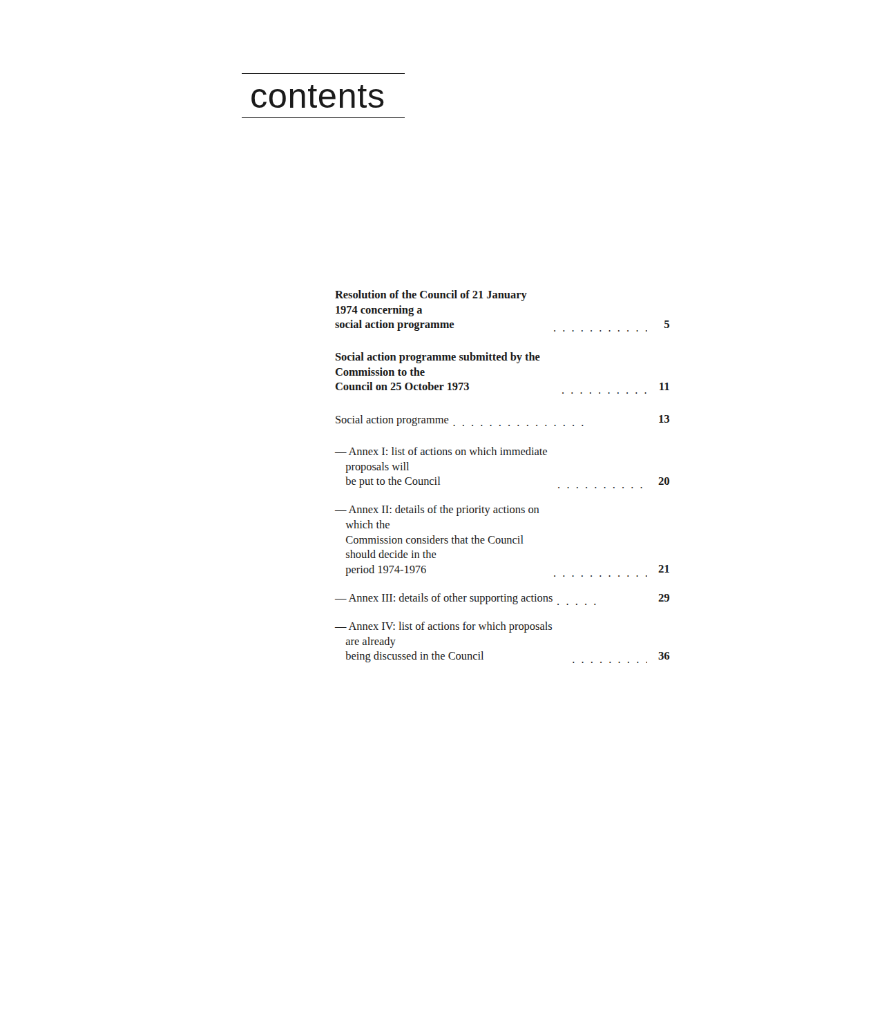contents
Resolution of the Council of 21 January 1974 concerning a
social action programme
. . . . . . . . . . . . . .
5
Social action programme submitted by the Commission to the
Council on 25 October 1973
. . . . . . . . . . . . .
11
Social action programme
. . . . . . . . . . . . . . .
13
— Annex I: list of actions on which immediate proposals will
be put to the Council
. . . . . . . . . . . . .
20
— Annex II: details of the priority actions on which the
Commission considers that the Council should decide in the
period 1974-1976
. . . . . . . . . . . . . .
21
— Annex III: details of other supporting actions
. . . . .
29
— Annex IV: list of actions for which proposals are already
being discussed in the Council
. . . . . . . . . .
36